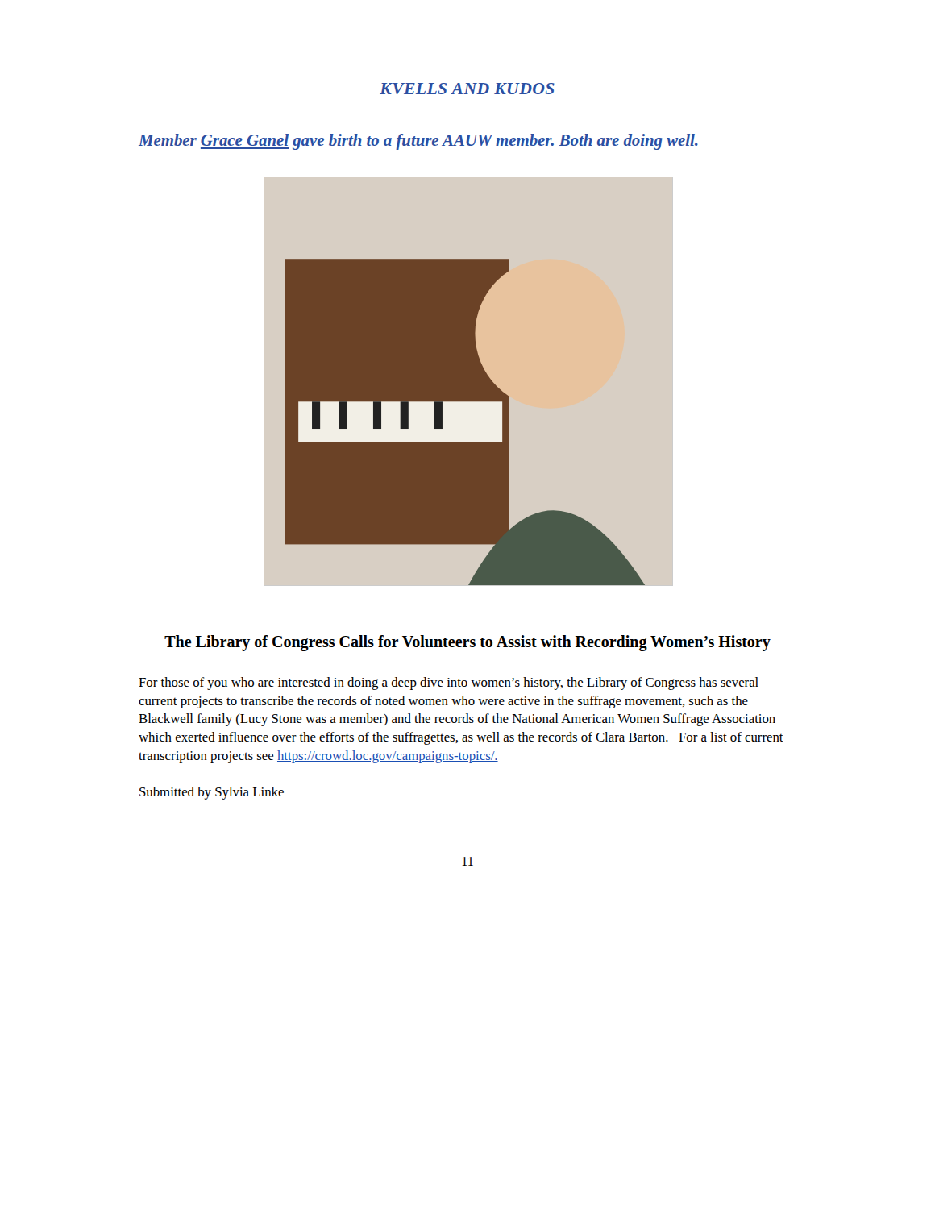KVELLS AND KUDOS
Member Grace Ganel gave birth to a future AAUW member. Both are doing well.
The Library of Congress Calls for Volunteers to Assist with Recording Women’s History
For those of you who are interested in doing a deep dive into women’s history, the Library of Congress has several current projects to transcribe the records of noted women who were active in the suffrage movement, such as the Blackwell family (Lucy Stone was a member) and the records of the National American Women Suffrage Association which exerted influence over the efforts of the suffragettes, as well as the records of Clara Barton. For a list of current transcription projects see https://crowd.loc.gov/campaigns-topics/.
Submitted by Sylvia Linke
11